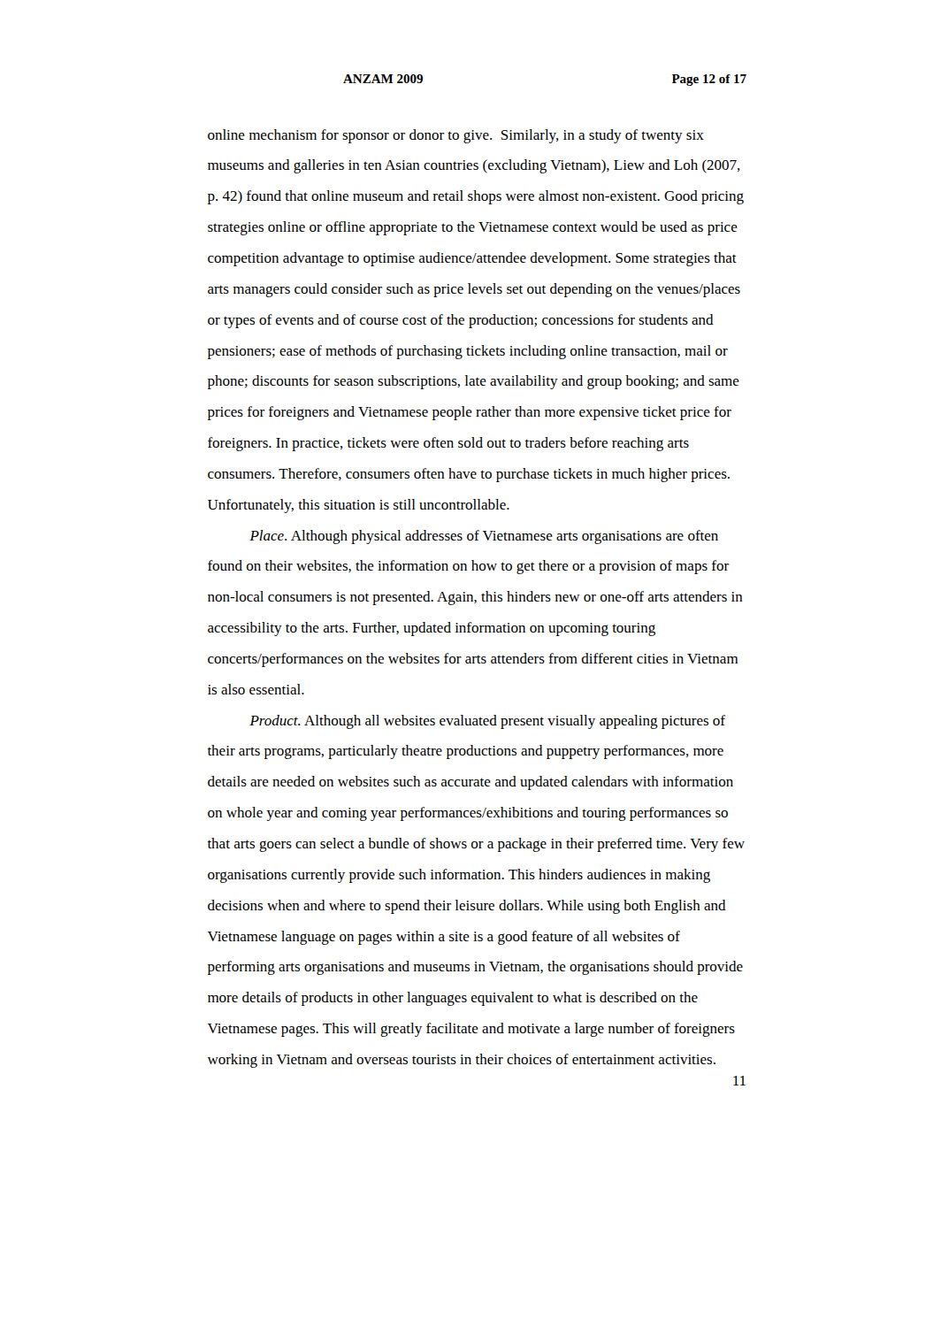ANZAM 2009 Page 12 of 17
online mechanism for sponsor or donor to give. Similarly, in a study of twenty six museums and galleries in ten Asian countries (excluding Vietnam), Liew and Loh (2007, p. 42) found that online museum and retail shops were almost non-existent. Good pricing strategies online or offline appropriate to the Vietnamese context would be used as price competition advantage to optimise audience/attendee development. Some strategies that arts managers could consider such as price levels set out depending on the venues/places or types of events and of course cost of the production; concessions for students and pensioners; ease of methods of purchasing tickets including online transaction, mail or phone; discounts for season subscriptions, late availability and group booking; and same prices for foreigners and Vietnamese people rather than more expensive ticket price for foreigners. In practice, tickets were often sold out to traders before reaching arts consumers. Therefore, consumers often have to purchase tickets in much higher prices. Unfortunately, this situation is still uncontrollable.
Place. Although physical addresses of Vietnamese arts organisations are often found on their websites, the information on how to get there or a provision of maps for non-local consumers is not presented. Again, this hinders new or one-off arts attenders in accessibility to the arts. Further, updated information on upcoming touring concerts/performances on the websites for arts attenders from different cities in Vietnam is also essential.
Product. Although all websites evaluated present visually appealing pictures of their arts programs, particularly theatre productions and puppetry performances, more details are needed on websites such as accurate and updated calendars with information on whole year and coming year performances/exhibitions and touring performances so that arts goers can select a bundle of shows or a package in their preferred time. Very few organisations currently provide such information. This hinders audiences in making decisions when and where to spend their leisure dollars. While using both English and Vietnamese language on pages within a site is a good feature of all websites of performing arts organisations and museums in Vietnam, the organisations should provide more details of products in other languages equivalent to what is described on the Vietnamese pages. This will greatly facilitate and motivate a large number of foreigners working in Vietnam and overseas tourists in their choices of entertainment activities.
11